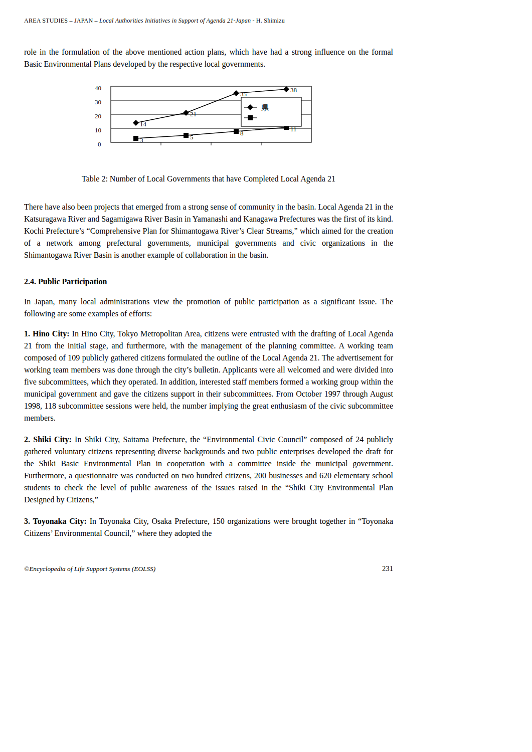AREA STUDIES – JAPAN – Local Authorities Initiatives in Support of Agenda 21-Japan - H. Shimizu
role in the formulation of the above mentioned action plans, which have had a strong influence on the formal Basic Environmental Plans developed by the respective local governments.
40 30 20 10 0 14 21 35 38 3 5 8 11 県
Table 2: Number of Local Governments that have Completed Local Agenda 21
There have also been projects that emerged from a strong sense of community in the basin. Local Agenda 21 in the Katsuragawa River and Sagamigawa River Basin in Yamanashi and Kanagawa Prefectures was the first of its kind. Kochi Prefecture’s “Comprehensive Plan for Shimantogawa River’s Clear Streams,” which aimed for the creation of a network among prefectural governments, municipal governments and civic organizations in the Shimantogawa River Basin is another example of collaboration in the basin.
2.4. Public Participation
In Japan, many local administrations view the promotion of public participation as a significant issue. The following are some examples of efforts:
1. Hino City: In Hino City, Tokyo Metropolitan Area, citizens were entrusted with the drafting of Local Agenda 21 from the initial stage, and furthermore, with the management of the planning committee. A working team composed of 109 publicly gathered citizens formulated the outline of the Local Agenda 21. The advertisement for working team members was done through the city’s bulletin. Applicants were all welcomed and were divided into five subcommittees, which they operated. In addition, interested staff members formed a working group within the municipal government and gave the citizens support in their subcommittees. From October 1997 through August 1998, 118 subcommittee sessions were held, the number implying the great enthusiasm of the civic subcommittee members.
2. Shiki City: In Shiki City, Saitama Prefecture, the “Environmental Civic Council” composed of 24 publicly gathered voluntary citizens representing diverse backgrounds and two public enterprises developed the draft for the Shiki Basic Environmental Plan in cooperation with a committee inside the municipal government. Furthermore, a questionnaire was conducted on two hundred citizens, 200 businesses and 620 elementary school students to check the level of public awareness of the issues raised in the “Shiki City Environmental Plan Designed by Citizens,”
3. Toyonaka City: In Toyonaka City, Osaka Prefecture, 150 organizations were brought together in “Toyonaka Citizens’ Environmental Council,” where they adopted the
©Encyclopedia of Life Support Systems (EOLSS) 231